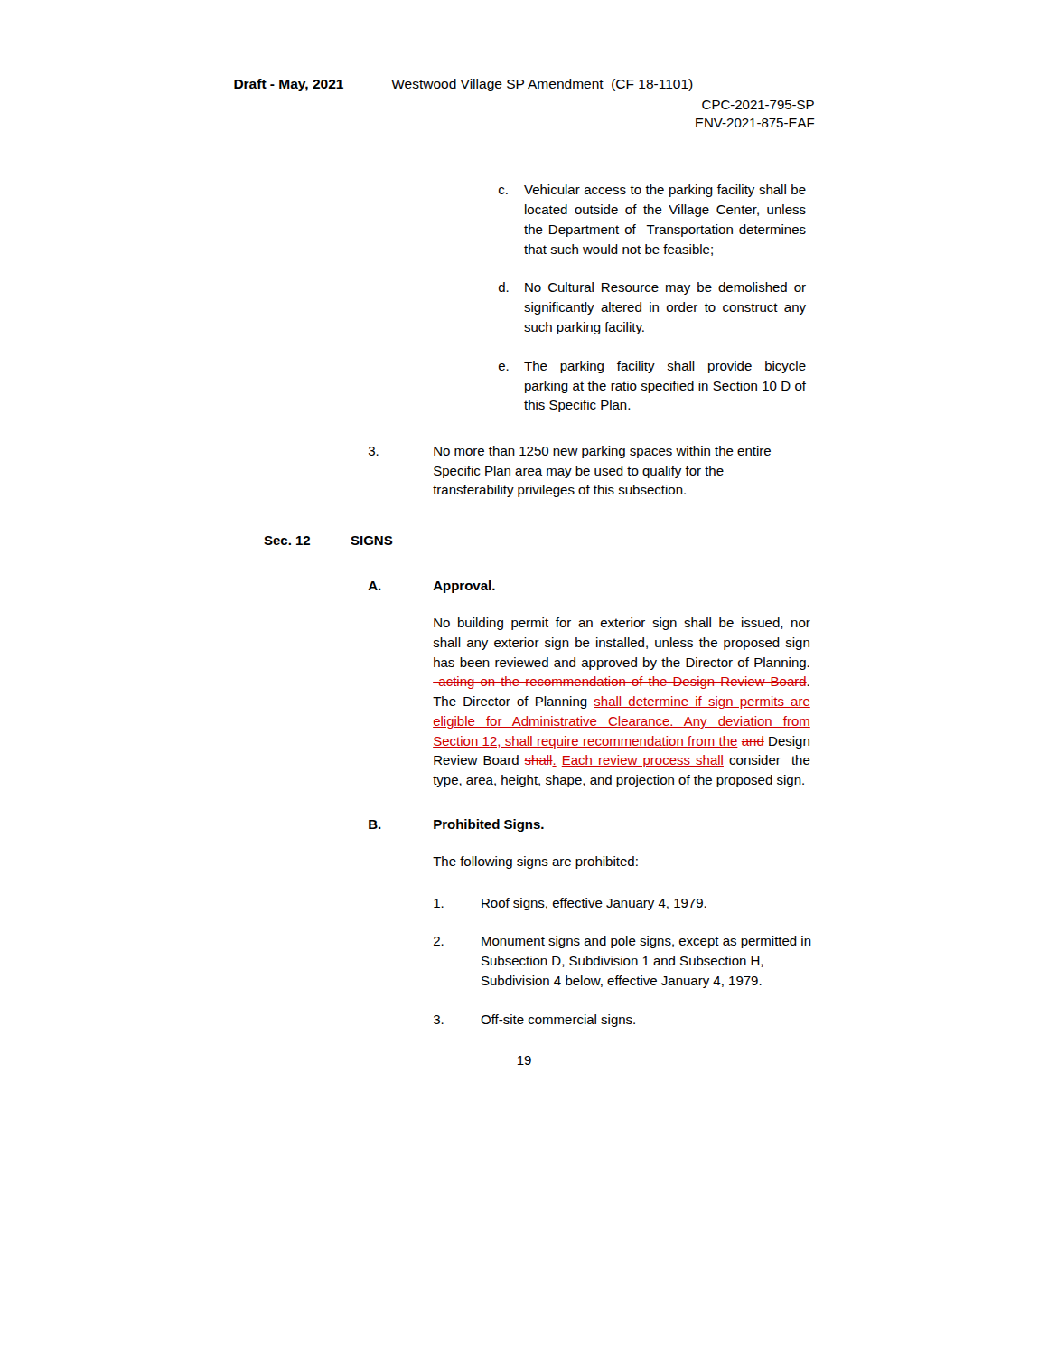Draft - May, 2021Westwood Village SP Amendment (CF 18-1101)
CPC-2021-795-SP
ENV-2021-875-EAF
c.
Vehicular access to the parking facility shall be located outside of the Village Center, unless the Department of Transportation determines that such would not be feasible;
d.
No Cultural Resource may be demolished or significantly altered in order to construct any such parking facility.
e.
The parking facility shall provide bicycle parking at the ratio specified in Section 10 D of this Specific Plan.
3.
No more than 1250 new parking spaces within the entire Specific Plan area may be used to qualify for the transferability privileges of this subsection.
Sec. 12
SIGNS
A.
Approval.
No building permit for an exterior sign shall be issued, nor shall any exterior sign be installed, unless the proposed sign has been reviewed and approved by the Director of Planning. acting on the recommendation of the Design Review Board. The Director of Planning shall determine if sign permits are eligible for Administrative Clearance. Any deviation from Section 12, shall require recommendation from the and Design Review Board shall. Each review process shall consider the type, area, height, shape, and projection of the proposed sign.
B.
Prohibited Signs.
The following signs are prohibited:
1.
Roof signs, effective January 4, 1979.
2.
Monument signs and pole signs, except as permitted in Subsection D, Subdivision 1 and Subsection H, Subdivision 4 below, effective January 4, 1979.
3.
Off-site commercial signs.
19